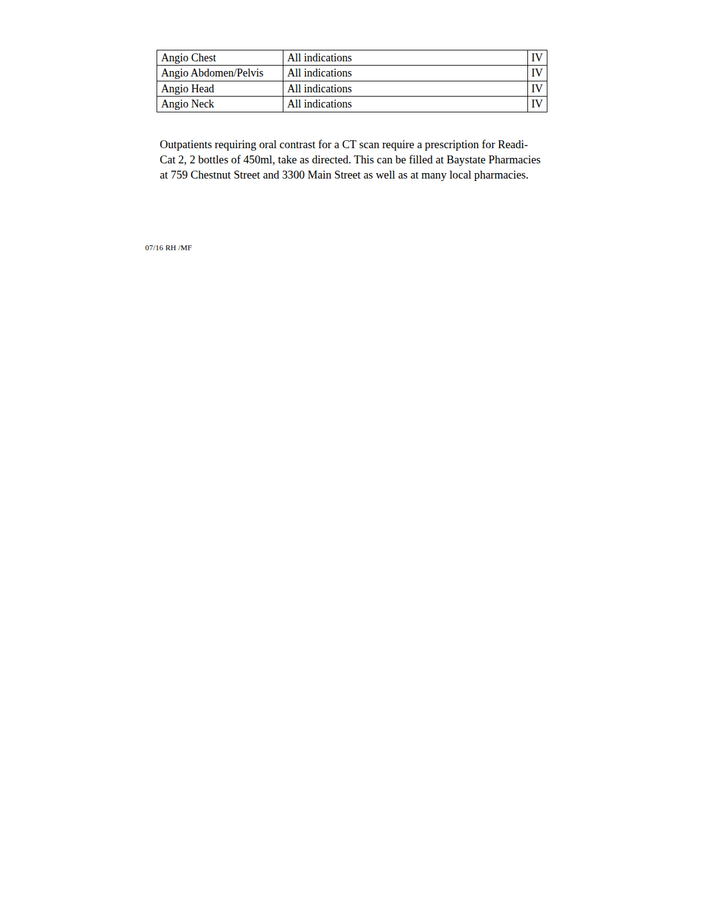| Angio Chest | All indications | IV |
| Angio Abdomen/Pelvis | All indications | IV |
| Angio Head | All indications | IV |
| Angio Neck | All indications | IV |
Outpatients requiring oral contrast for a CT scan require a prescription for Readi-Cat 2, 2 bottles of 450ml, take as directed. This can be filled at Baystate Pharmacies at 759 Chestnut Street and 3300 Main Street as well as at many local pharmacies.
07/16 RH /MF